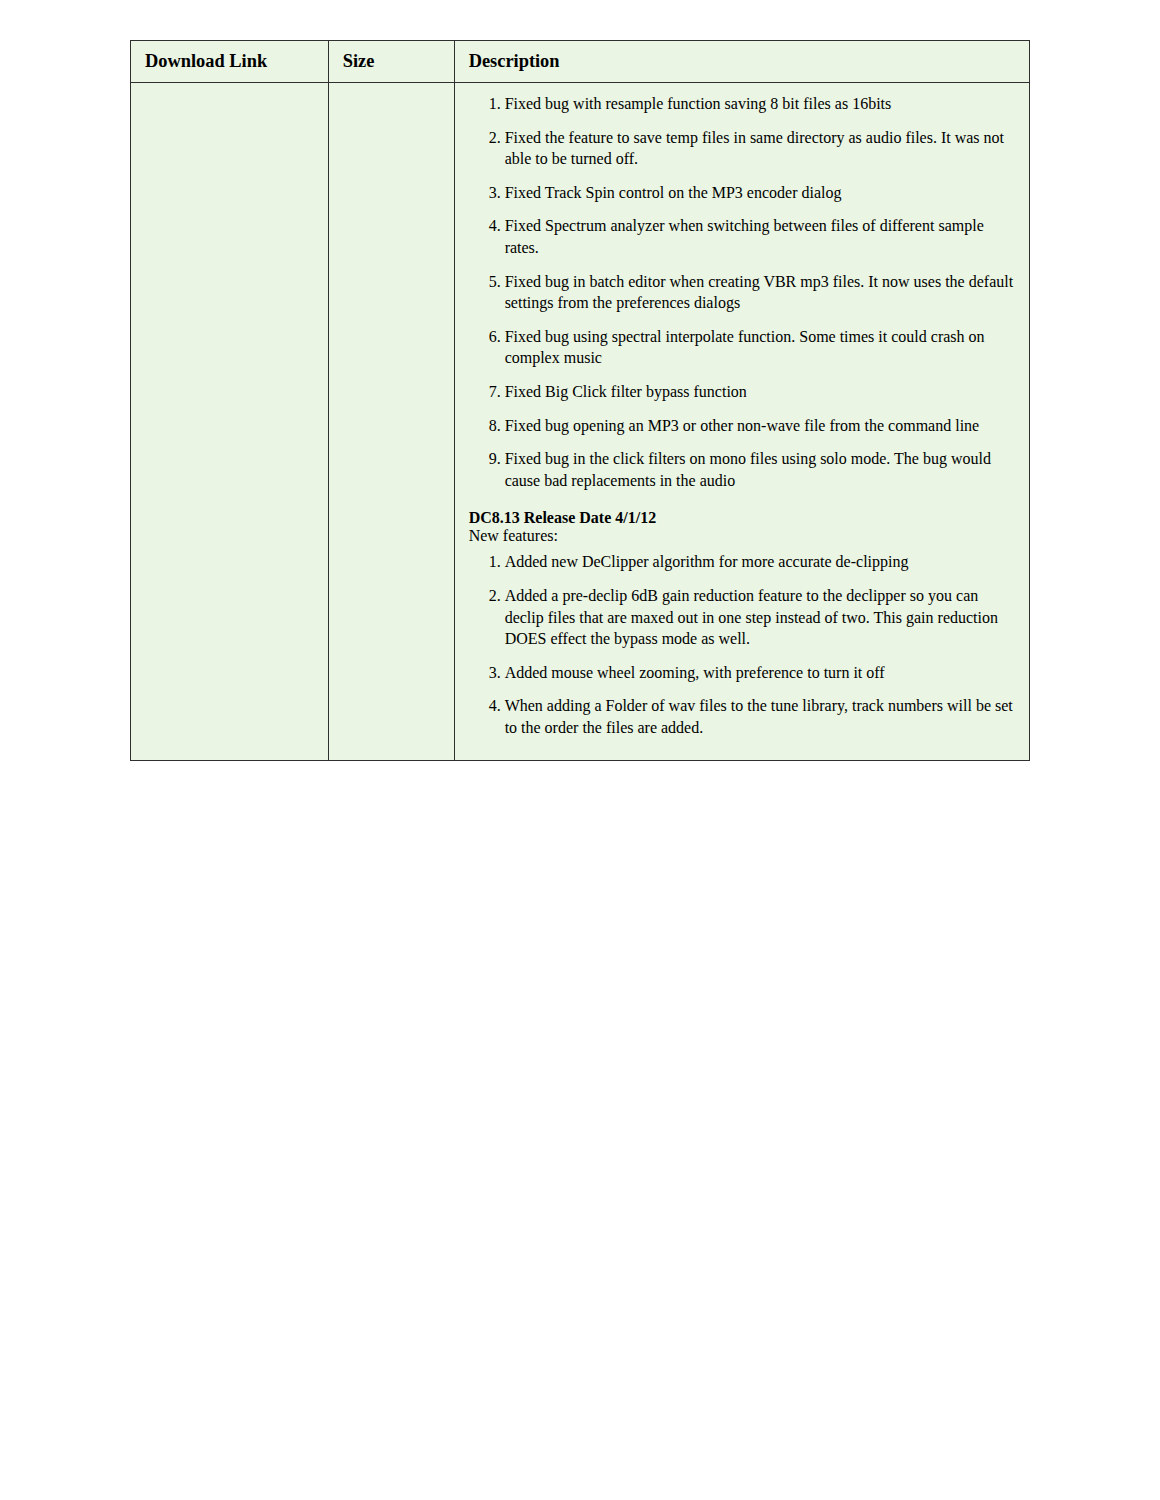| Download Link | Size | Description |
| --- | --- | --- |
| | | Fixed bug with resample function saving 8 bit files as 16bits Fixed the feature to save temp files in same directory as audio files. It was not able to be turned off. Fixed Track Spin control on the MP3 encoder dialog Fixed Spectrum analyzer when switching between files of different sample rates. Fixed bug in batch editor when creating VBR mp3 files. It now uses the default settings from the preferences dialogs Fixed bug using spectral interpolate function. Some times it could crash on complex music Fixed Big Click filter bypass function Fixed bug opening an MP3 or other non-wave file from the command line Fixed bug in the click filters on mono files using solo mode. The bug would cause bad replacements in the audio DC8.13 Release Date 4/1/12 New features: Added new DeClipper algorithm for more accurate de-clipping Added a pre-declip 6dB gain reduction feature to the declipper so you can declip files that are maxed out in one step instead of two. This gain reduction DOES effect the bypass mode as well. Added mouse wheel zooming, with preference to turn it off When adding a Folder of wav files to the tune library, track numbers will be set to the order the files are added. |